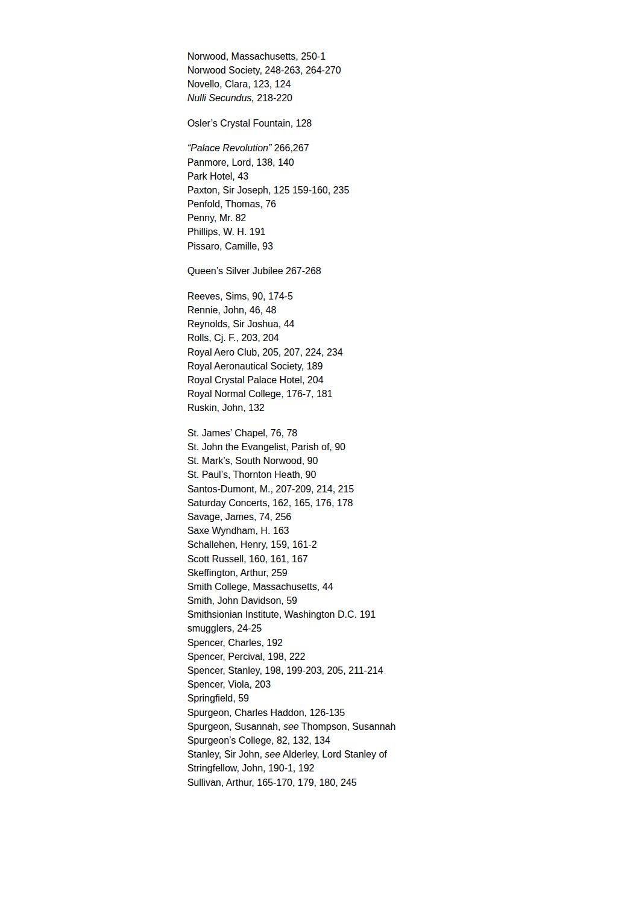Norwood, Massachusetts, 250-1
Norwood Society, 248-263, 264-270
Novello, Clara, 123, 124
Nulli Secundus, 218-220
Osler’s Crystal Fountain, 128
“Palace Revolution” 266,267
Panmore, Lord, 138, 140
Park Hotel, 43
Paxton, Sir Joseph, 125 159-160, 235
Penfold, Thomas, 76
Penny, Mr. 82
Phillips, W. H. 191
Pissaro, Camille, 93
Queen’s Silver Jubilee 267-268
Reeves, Sims, 90, 174-5
Rennie, John, 46, 48
Reynolds, Sir Joshua, 44
Rolls, Cj. F., 203, 204
Royal Aero Club, 205, 207, 224, 234
Royal Aeronautical Society, 189
Royal Crystal Palace Hotel, 204
Royal Normal College, 176-7, 181
Ruskin, John, 132
St. James’ Chapel, 76, 78
St. John the Evangelist, Parish of, 90
St. Mark’s, South Norwood, 90
St. Paul’s, Thornton Heath, 90
Santos-Dumont, M., 207-209, 214, 215
Saturday Concerts, 162, 165, 176, 178
Savage, James, 74, 256
Saxe Wyndham, H. 163
Schallehen, Henry, 159, 161-2
Scott Russell, 160, 161, 167
Skeffington, Arthur, 259
Smith College, Massachusetts, 44
Smith, John Davidson, 59
Smithsionian Institute, Washington D.C. 191
smugglers, 24-25
Spencer, Charles, 192
Spencer, Percival, 198, 222
Spencer, Stanley, 198, 199-203, 205, 211-214
Spencer, Viola, 203
Springfield, 59
Spurgeon, Charles Haddon, 126-135
Spurgeon, Susannah, see Thompson, Susannah
Spurgeon’s College, 82, 132, 134
Stanley, Sir John, see Alderley, Lord Stanley of
Stringfellow, John, 190-1, 192
Sullivan, Arthur, 165-170, 179, 180, 245